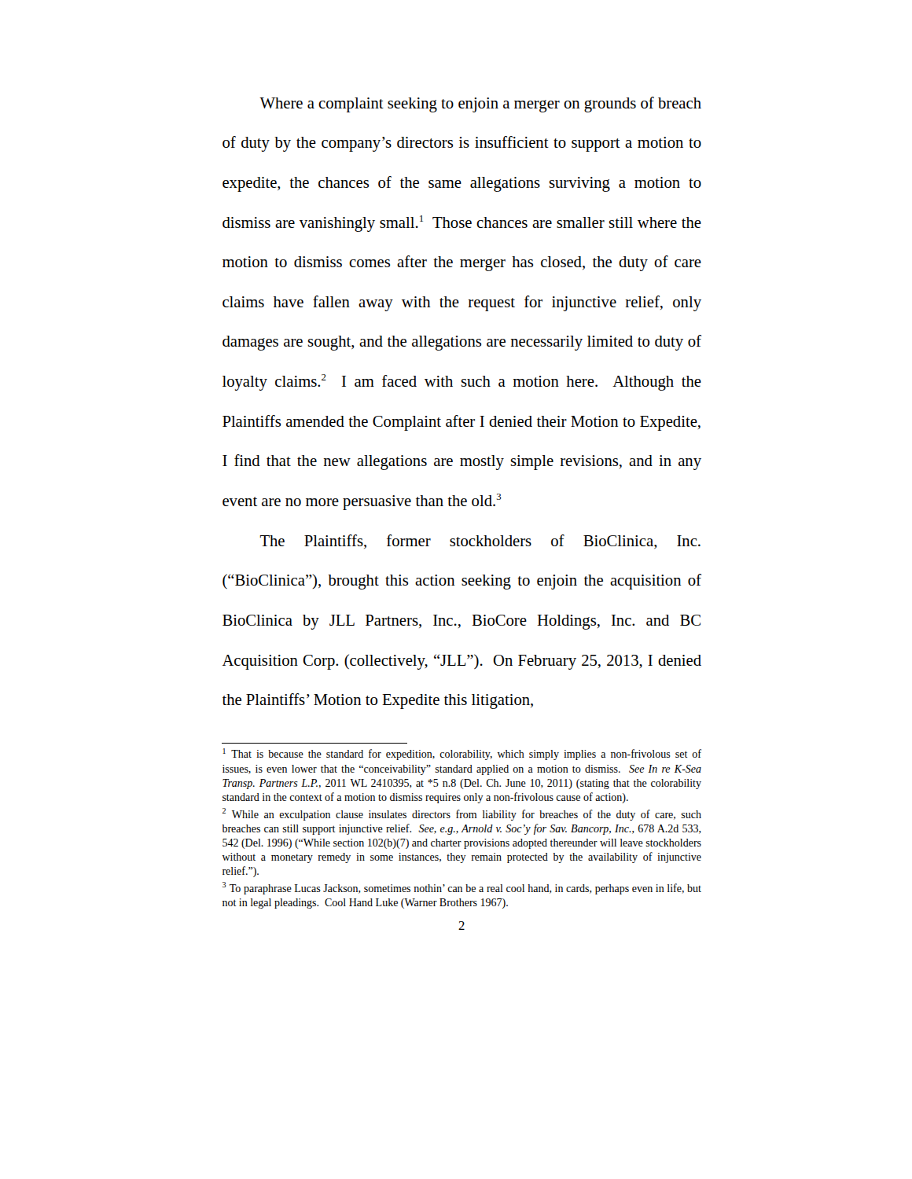Where a complaint seeking to enjoin a merger on grounds of breach of duty by the company’s directors is insufficient to support a motion to expedite, the chances of the same allegations surviving a motion to dismiss are vanishingly small.1 Those chances are smaller still where the motion to dismiss comes after the merger has closed, the duty of care claims have fallen away with the request for injunctive relief, only damages are sought, and the allegations are necessarily limited to duty of loyalty claims.2 I am faced with such a motion here. Although the Plaintiffs amended the Complaint after I denied their Motion to Expedite, I find that the new allegations are mostly simple revisions, and in any event are no more persuasive than the old.3
The Plaintiffs, former stockholders of BioClinica, Inc. (“BioClinica”), brought this action seeking to enjoin the acquisition of BioClinica by JLL Partners, Inc., BioCore Holdings, Inc. and BC Acquisition Corp. (collectively, “JLL”). On February 25, 2013, I denied the Plaintiffs’ Motion to Expedite this litigation,
1 That is because the standard for expedition, colorability, which simply implies a non-frivolous set of issues, is even lower that the “conceivability” standard applied on a motion to dismiss. See In re K-Sea Transp. Partners L.P., 2011 WL 2410395, at *5 n.8 (Del. Ch. June 10, 2011) (stating that the colorability standard in the context of a motion to dismiss requires only a non-frivolous cause of action).
2 While an exculpation clause insulates directors from liability for breaches of the duty of care, such breaches can still support injunctive relief. See, e.g., Arnold v. Soc’y for Sav. Bancorp, Inc., 678 A.2d 533, 542 (Del. 1996) (“While section 102(b)(7) and charter provisions adopted thereunder will leave stockholders without a monetary remedy in some instances, they remain protected by the availability of injunctive relief.”).
3 To paraphrase Lucas Jackson, sometimes nothin’ can be a real cool hand, in cards, perhaps even in life, but not in legal pleadings. Cool Hand Luke (Warner Brothers 1967).
2